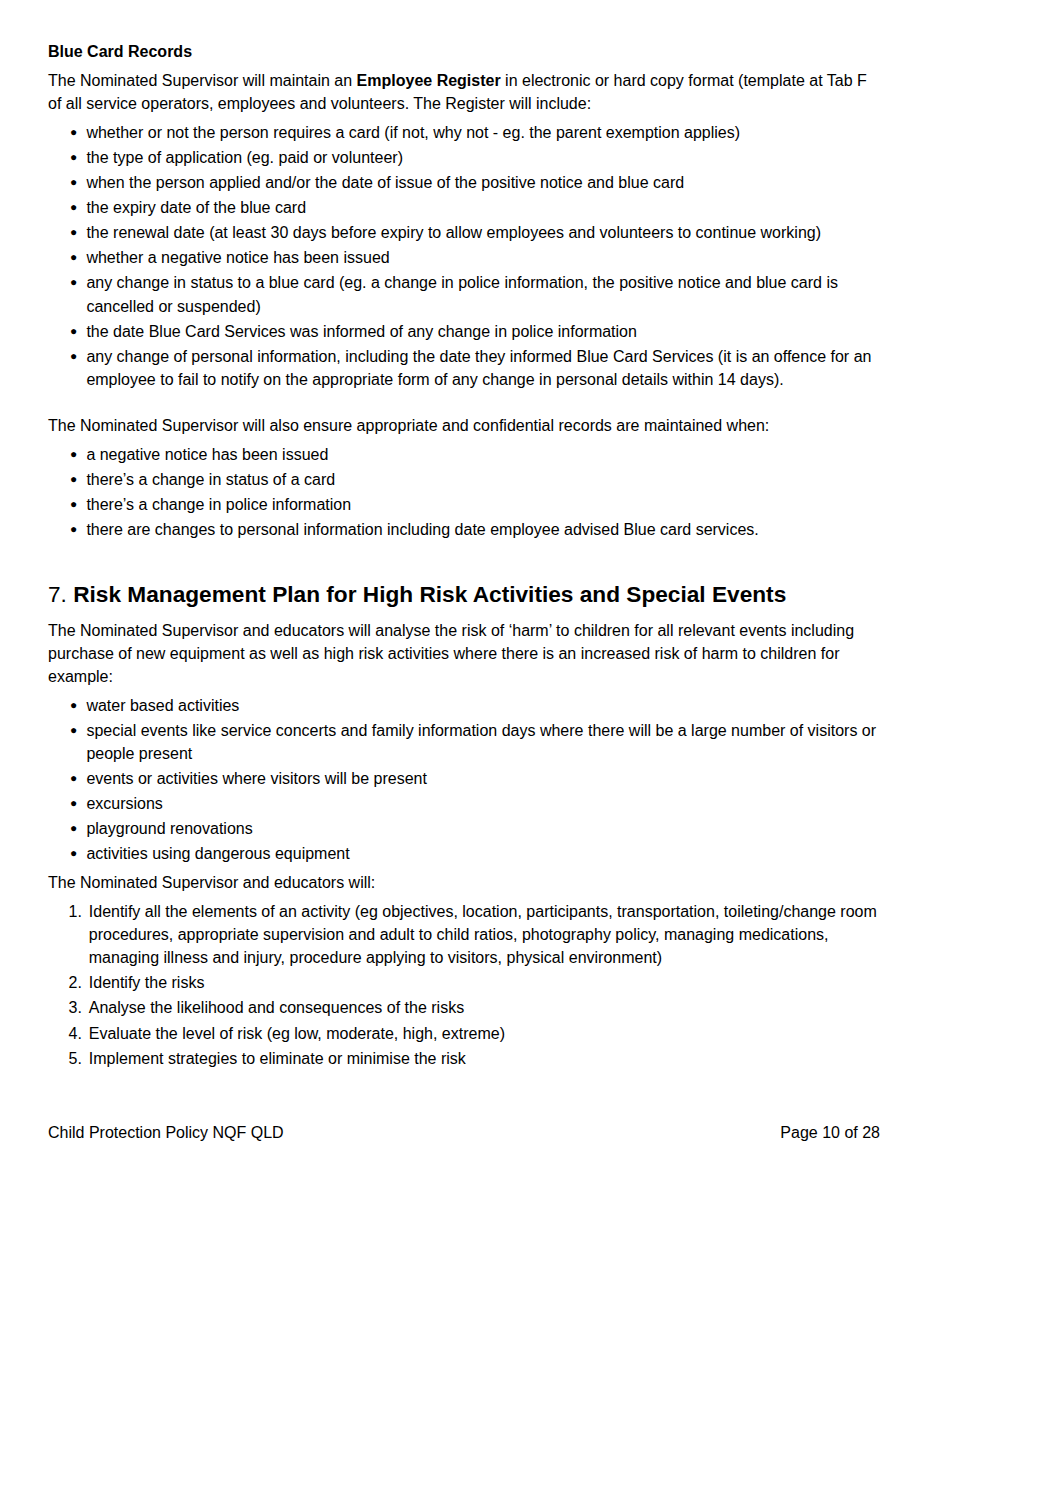Blue Card Records
The Nominated Supervisor will maintain an Employee Register in electronic or hard copy format (template at Tab F of all service operators, employees and volunteers. The Register will include:
whether or not the person requires a card (if not, why not - eg. the parent exemption applies)
the type of application (eg. paid or volunteer)
when the person applied and/or the date of issue of the positive notice and blue card
the expiry date of the blue card
the renewal date (at least 30 days before expiry to allow employees and volunteers to continue working)
whether a negative notice has been issued
any change in status to a blue card (eg. a change in police information, the positive notice and blue card is cancelled or suspended)
the date Blue Card Services was informed of any change in police information
any change of personal information, including the date they informed Blue Card Services (it is an offence for an employee to fail to notify on the appropriate form of any change in personal details within 14 days).
The Nominated Supervisor will also ensure appropriate and confidential records are maintained when:
a negative notice has been issued
there’s a change in status of a card
there’s a change in police information
there are changes to personal information including date employee advised Blue card services.
7. Risk Management Plan for High Risk Activities and Special Events
The Nominated Supervisor and educators will analyse the risk of ‘harm’ to children for all relevant events including purchase of new equipment as well as high risk activities where there is an increased risk of harm to children for example:
water based activities
special events like service concerts and family information days where there will be a large number of visitors or people present
events or activities where visitors will be present
excursions
playground renovations
activities using dangerous equipment
The Nominated Supervisor and educators will:
Identify all the elements of an activity (eg objectives, location, participants, transportation, toileting/change room procedures, appropriate supervision and adult to child ratios, photography policy, managing medications, managing illness and injury, procedure applying to visitors, physical environment)
Identify the risks
Analyse the likelihood and consequences of the risks
Evaluate the level of risk (eg low, moderate, high, extreme)
Implement strategies to eliminate or minimise the risk
Child Protection Policy NQF QLD Page 10 of 28